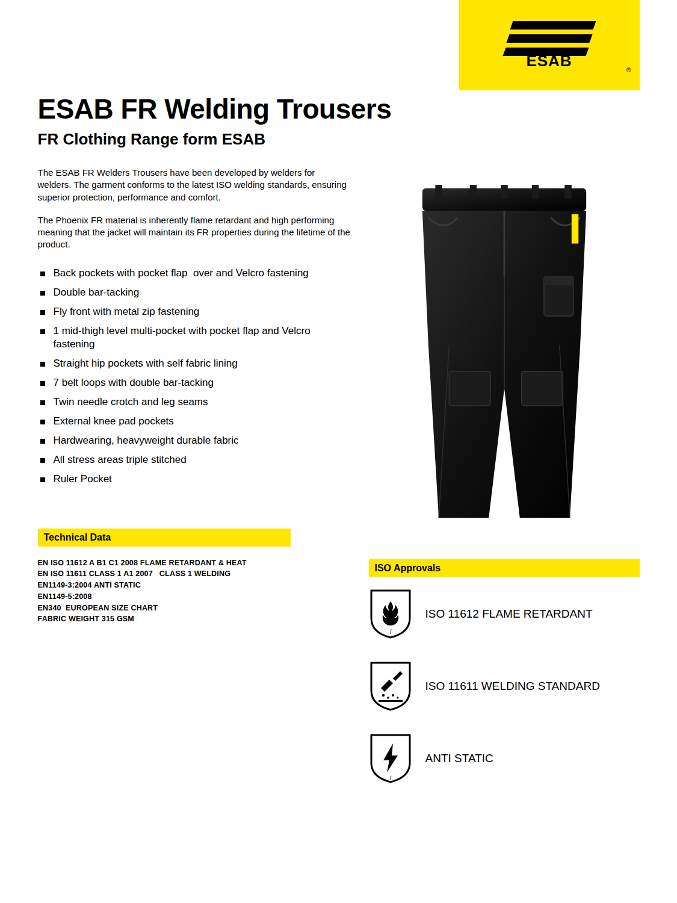ESAB
®
ESAB FR Welding Trousers
FR Clothing Range form ESAB
The ESAB FR Welders Trousers have been developed by welders for welders. The garment conforms to the latest ISO welding standards, ensuring superior protection, performance and comfort.
The Phoenix FR material is inherently flame retardant and high performing meaning that the jacket will maintain its FR properties during the lifetime of the product.
Back pockets with pocket flap over and Velcro fastening
Double bar-tacking
Fly front with metal zip fastening
1 mid-thigh level multi-pocket with pocket flap and Velcro fastening
Straight hip pockets with self fabric lining
7 belt loops with double bar-tacking
Twin needle crotch and leg seams
External knee pad pockets
Hardwearing, heavyweight durable fabric
All stress areas triple stitched
Ruler Pocket
Technical Data
EN ISO 11612 A B1 C1 2008 FLAME RETARDANT & HEAT
EN ISO 11611 CLASS 1 A1 2007 CLASS 1 WELDING
EN1149-3:2004 ANTI STATIC
EN1149-5:2008
EN340 EUROPEAN SIZE CHART
FABRIC WEIGHT 315 GSM
ISO Approvals
i
ISO 11612 FLAME RETARDANT
ISO 11611 WELDING STANDARD
i
ANTI STATIC